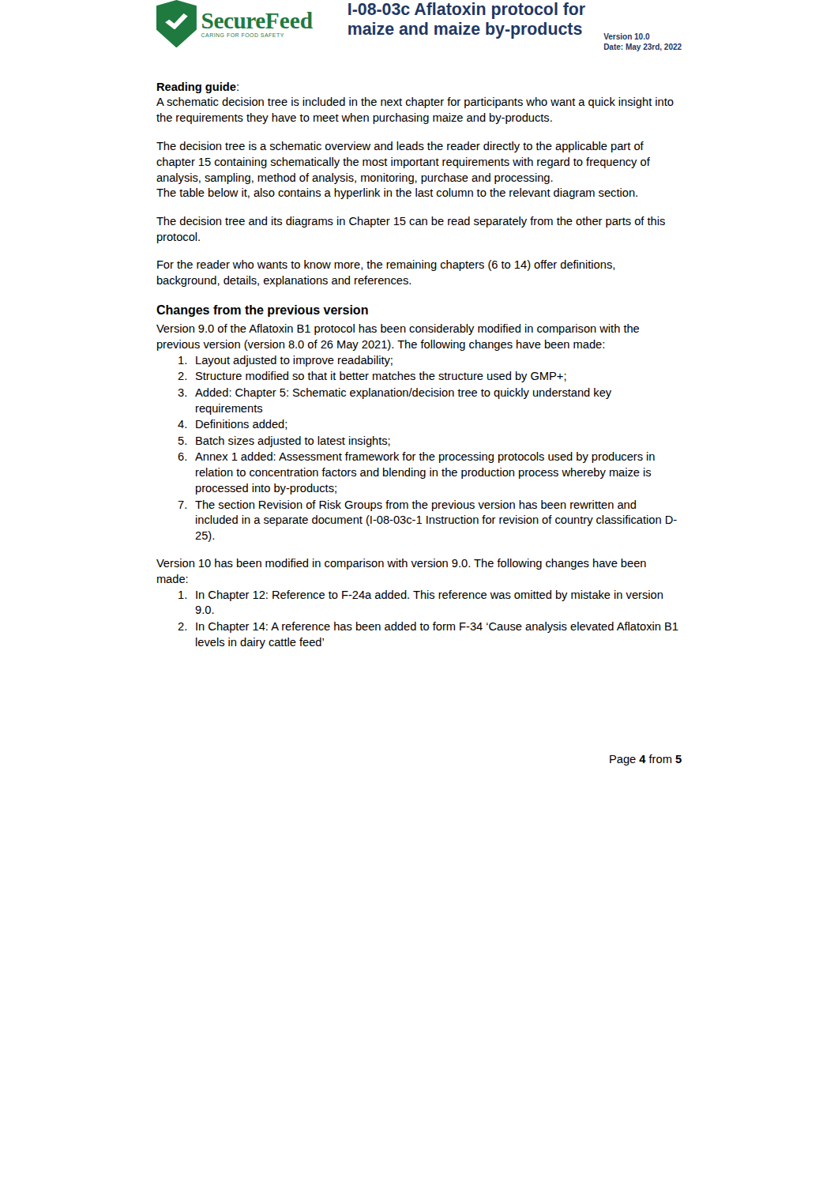Secure Feed
Caring for food safety
I-08-03c Aflatoxin protocol for maize and maize by-products
Version 10.0
Date: May 23rd, 2022
Reading guide:
A schematic decision tree is included in the next chapter for participants who want a quick insight into the requirements they have to meet when purchasing maize and by-products.
The decision tree is a schematic overview and leads the reader directly to the applicable part of chapter 15 containing schematically the most important requirements with regard to frequency of analysis, sampling, method of analysis, monitoring, purchase and processing.
The table below it, also contains a hyperlink in the last column to the relevant diagram section.
The decision tree and its diagrams in Chapter 15 can be read separately from the other parts of this protocol.
For the reader who wants to know more, the remaining chapters (6 to 14) offer definitions, background, details, explanations and references.
Changes from the previous version
Version 9.0 of the Aflatoxin B1 protocol has been considerably modified in comparison with the previous version (version 8.0 of 26 May 2021). The following changes have been made:
Layout adjusted to improve readability;
Structure modified so that it better matches the structure used by GMP+;
Added: Chapter 5: Schematic explanation/decision tree to quickly understand key requirements
Definitions added;
Batch sizes adjusted to latest insights;
Annex 1 added: Assessment framework for the processing protocols used by producers in relation to concentration factors and blending in the production process whereby maize is processed into by-products;
The section Revision of Risk Groups from the previous version has been rewritten and included in a separate document (I-08-03c-1 Instruction for revision of country classification D-25).
Version 10 has been modified in comparison with version 9.0. The following changes have been made:
In Chapter 12: Reference to F-24a added. This reference was omitted by mistake in version 9.0.
In Chapter 14: A reference has been added to form F-34 ‘Cause analysis elevated Aflatoxin B1 levels in dairy cattle feed’
Page 4 from 5